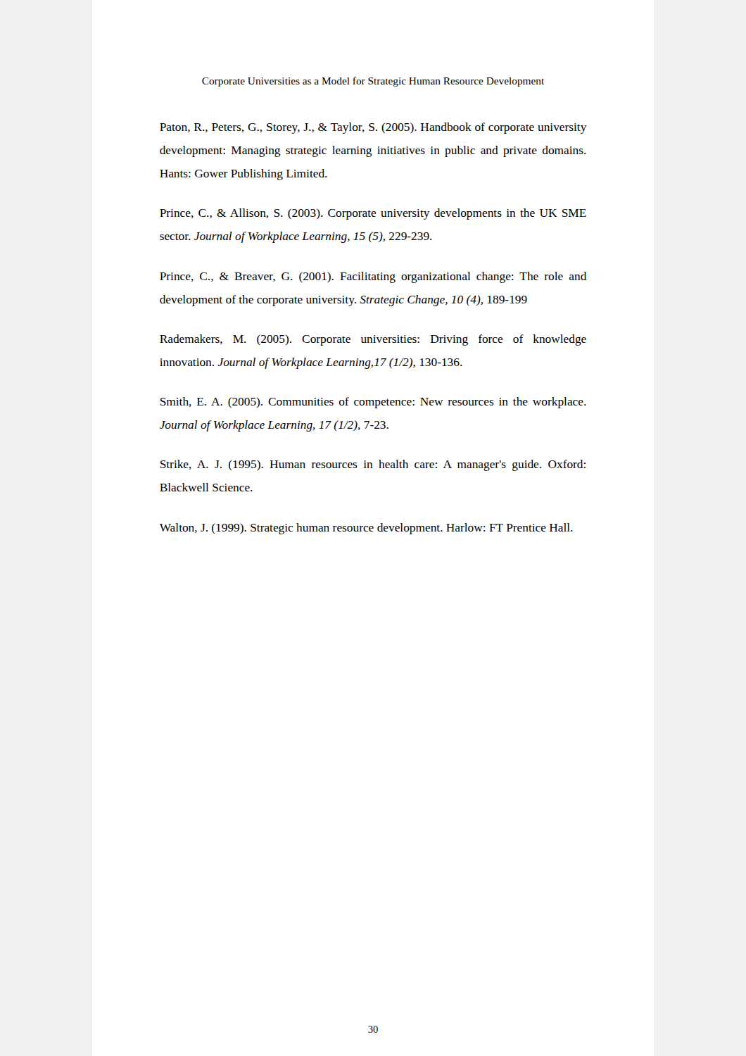Corporate Universities as a Model for Strategic Human Resource Development
Paton, R., Peters, G., Storey, J., & Taylor, S. (2005). Handbook of corporate university development: Managing strategic learning initiatives in public and private domains. Hants: Gower Publishing Limited.
Prince, C., & Allison, S. (2003). Corporate university developments in the UK SME sector. Journal of Workplace Learning, 15 (5), 229-239.
Prince, C., & Breaver, G. (2001). Facilitating organizational change: The role and development of the corporate university. Strategic Change, 10 (4), 189-199
Rademakers, M. (2005). Corporate universities: Driving force of knowledge innovation. Journal of Workplace Learning,17 (1/2), 130-136.
Smith, E. A. (2005). Communities of competence: New resources in the workplace. Journal of Workplace Learning, 17 (1/2), 7-23.
Strike, A. J. (1995). Human resources in health care: A manager's guide. Oxford: Blackwell Science.
Walton, J. (1999). Strategic human resource development. Harlow: FT Prentice Hall.
30